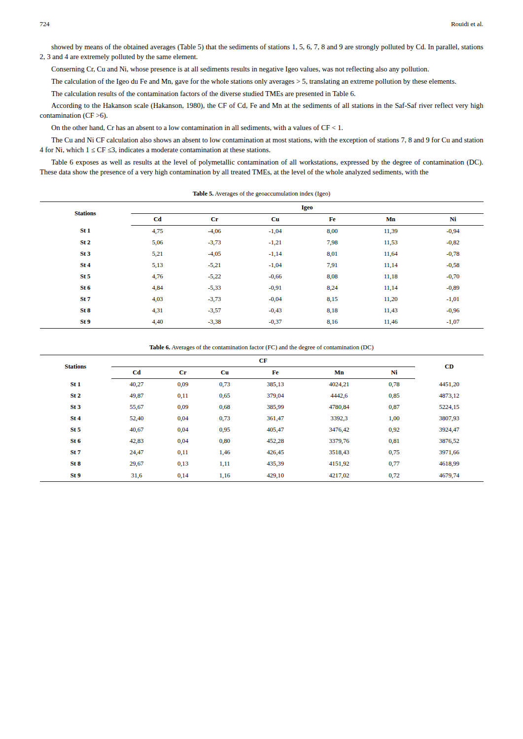724 Rouidi et al.
showed by means of the obtained averages (Table 5) that the sediments of stations 1, 5, 6, 7, 8 and 9 are strongly polluted by Cd. In parallel, stations 2, 3 and 4 are extremely polluted by the same element.
Conserning Cr, Cu and Ni, whose presence is at all sediments results in negative Igeo values, was not reflecting also any pollution.
The calculation of the Igeo du Fe and Mn, gave for the whole stations only averages > 5, translating an extreme pollution by these elements.
The calculation results of the contamination factors of the diverse studied TMEs are presented in Table 6.
According to the Hakanson scale (Hakanson, 1980), the CF of Cd, Fe and Mn at the sediments of all stations in the Saf-Saf river reflect very high contamination (CF >6).
On the other hand, Cr has an absent to a low contamination in all sediments, with a values of CF < 1.
The Cu and Ni CF calculation also shows an absent to low contamination at most stations, with the exception of stations 7, 8 and 9 for Cu and station 4 for Ni, which 1 ≤ CF ≤3, indicates a moderate contamination at these stations.
Table 6 exposes as well as results at the level of polymetallic contamination of all workstations, expressed by the degree of contamination (DC). These data show the presence of a very high contamination by all treated TMEs, at the level of the whole analyzed sediments, with the
Table 5. Averages of the geoaccumulation index (Igeo)
| Stations | Igeo |
| --- | --- |
| Cd | Cr | Cu | Fe | Mn | Ni |
| St 1 | 4,75 | -4,06 | -1,04 | 8,00 | 11,39 | -0,94 |
| St 2 | 5,06 | -3,73 | -1,21 | 7,98 | 11,53 | -0,82 |
| St 3 | 5,21 | -4,05 | -1,14 | 8,01 | 11,64 | -0,78 |
| St 4 | 5,13 | -5,21 | -1,04 | 7,91 | 11,14 | -0,58 |
| St 5 | 4,76 | -5,22 | -0,66 | 8,08 | 11,18 | -0,70 |
| St 6 | 4,84 | -5,33 | -0,91 | 8,24 | 11,14 | -0,89 |
| St 7 | 4,03 | -3,73 | -0,04 | 8,15 | 11,20 | -1,01 |
| St 8 | 4,31 | -3,57 | -0,43 | 8,18 | 11,43 | -0,96 |
| St 9 | 4,40 | -3,38 | -0,37 | 8,16 | 11,46 | -1,07 |
Table 6. Averages of the contamination factor (FC) and the degree of contamination (DC)
| Stations | CF | CD |
| --- | --- | --- |
| Cd | Cr | Cu | Fe | Mn | Ni |
| St 1 | 40,27 | 0,09 | 0,73 | 385,13 | 4024,21 | 0,78 | 4451,20 |
| St 2 | 49,87 | 0,11 | 0,65 | 379,04 | 4442,6 | 0,85 | 4873,12 |
| St 3 | 55,67 | 0,09 | 0,68 | 385,99 | 4780,84 | 0,87 | 5224,15 |
| St 4 | 52,40 | 0,04 | 0,73 | 361,47 | 3392,3 | 1,00 | 3807,93 |
| St 5 | 40,67 | 0,04 | 0,95 | 405,47 | 3476,42 | 0,92 | 3924,47 |
| St 6 | 42,83 | 0,04 | 0,80 | 452,28 | 3379,76 | 0,81 | 3876,52 |
| St 7 | 24,47 | 0,11 | 1,46 | 426,45 | 3518,43 | 0,75 | 3971,66 |
| St 8 | 29,67 | 0,13 | 1,11 | 435,39 | 4151,92 | 0,77 | 4618,99 |
| St 9 | 31,6 | 0,14 | 1,16 | 429,10 | 4217,02 | 0,72 | 4679,74 |